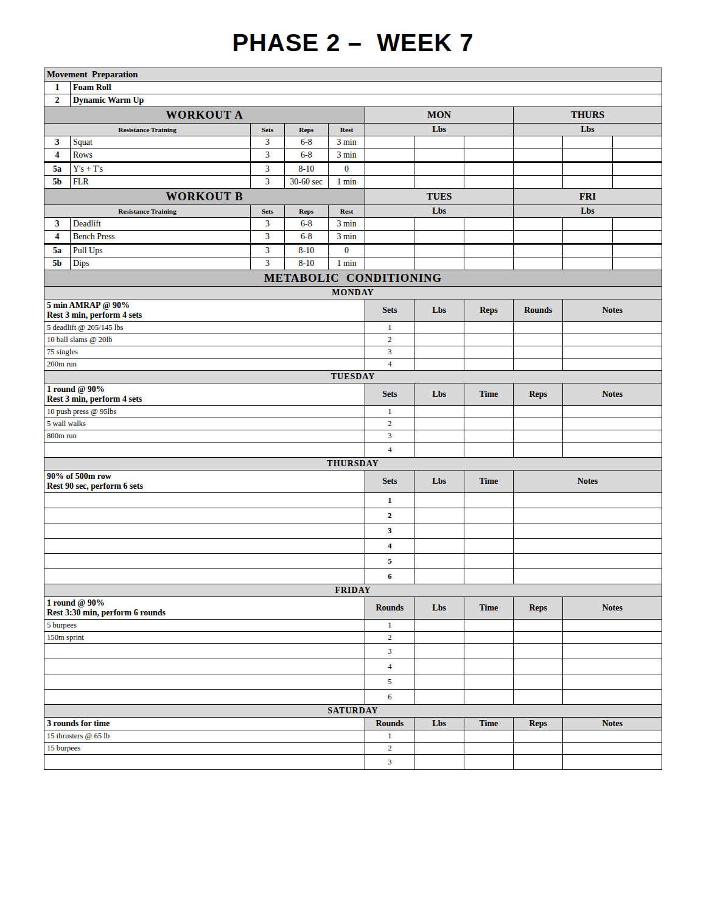PHASE 2 – WEEK 7
| Movement Preparation |
| 1 | Foam Roll |
| 2 | Dynamic Warm Up |
| WORKOUT A | MON | THURS |
| Resistance Training | Sets | Reps | Rest | Lbs | Lbs |
| 3 | Squat | 3 | 6-8 | 3 min | | | | | | |
| 4 | Rows | 3 | 6-8 | 3 min | | | | | | |
| 5a | Y's + T's | 3 | 8-10 | 0 | | | | | | |
| 5b | FLR | 3 | 30-60 sec | 1 min | | | | | | |
| WORKOUT B | TUES | FRI |
| Resistance Training | Sets | Reps | Rest | Lbs | Lbs |
| 3 | Deadlift | 3 | 6-8 | 3 min | | | | | | |
| 4 | Bench Press | 3 | 6-8 | 3 min | | | | | | |
| 5a | Pull Ups | 3 | 8-10 | 0 | | | | | | |
| 5b | Dips | 3 | 8-10 | 1 min | | | | | | |
| METABOLIC CONDITIONING |
| MONDAY |
| 5 min AMRAP @ 90% Rest 3 min, perform 4 sets | Sets | Lbs | Reps | Rounds | Notes |
| 5 deadlift @ 205/145 lbs | 1 | | | | |
| 10 ball slams @ 20lb | 2 | | | | |
| 75 singles | 3 | | | | |
| 200m run | 4 | | | | |
| TUESDAY |
| 1 round @ 90% Rest 3 min, perform 4 sets | Sets | Lbs | Time | Reps | Notes |
| 10 push press @ 95lbs | 1 | | | | |
| 5 wall walks | 2 | | | | |
| 800m run | 3 | | | | |
| | 4 | | | | |
| THURSDAY |
| 90% of 500m row Rest 90 sec, perform 6 sets | Sets | Lbs | Time | Notes |
| | 1 | | | |
| | 2 | | | |
| | 3 | | | |
| | 4 | | | |
| | 5 | | | |
| | 6 | | | |
| FRIDAY |
| 1 round @ 90% Rest 3:30 min, perform 6 rounds | Rounds | Lbs | Time | Reps | Notes |
| 5 burpees | 1 | | | | |
| 150m sprint | 2 | | | | |
| | 3 | | | | |
| | 4 | | | | |
| | 5 | | | | |
| | 6 | | | | |
| SATURDAY |
| 3 rounds for time | Rounds | Lbs | Time | Reps | Notes |
| 15 thrusters @ 65 lb | 1 | | | | |
| 15 burpees | 2 | | | | |
| | 3 | | | | |